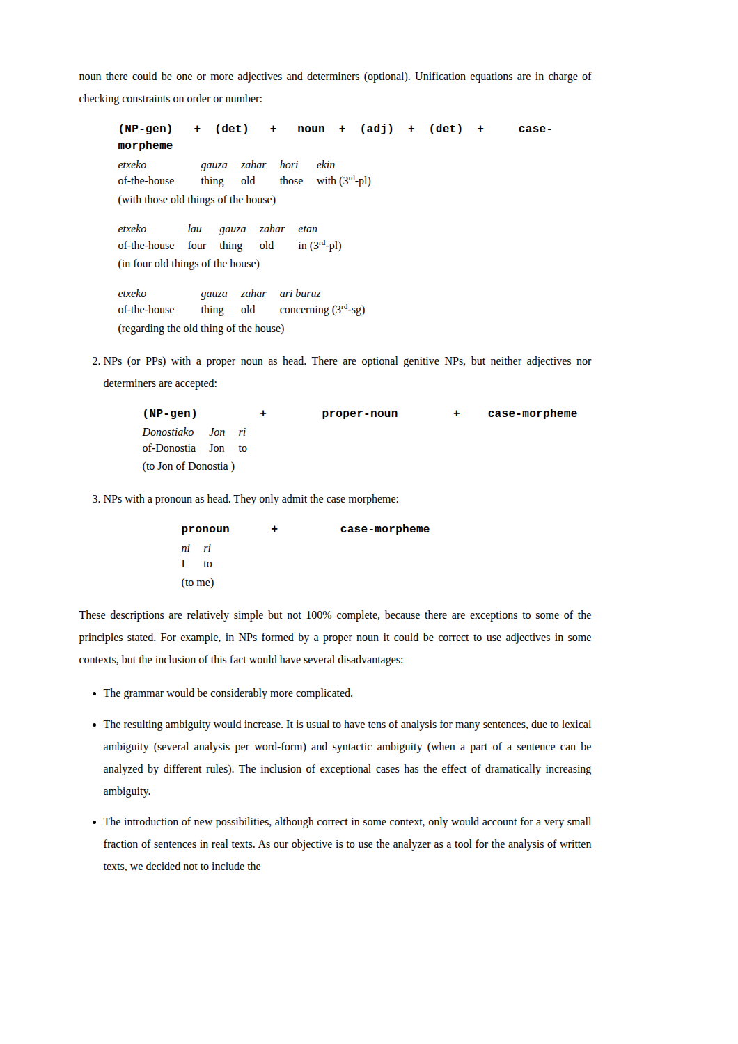noun there could be one or more adjectives and determiners (optional). Unification equations are in charge of checking constraints on order or number:
(NP-gen) + (det) + noun + (adj) + (det) + case-morpheme
| etxeko | | gauza | zahar | hori | ekin |
| of-the-house | | thing | old | those | with (3 rd -pl) |
(with those old things of the house)
| etxeko | lau | gauza | zahar | etan |
| of-the-house | four | thing | old | in (3 rd -pl) |
(in four old things of the house)
| etxeko | | gauza | zahar | ari buruz |
| of-the-house | | thing | old | concerning (3 rd -sg) |
(regarding the old thing of the house)
NPs (or PPs) with a proper noun as head. There are optional genitive NPs, but neither adjectives nor determiners are accepted:
(NP-gen) + proper-noun + case-morpheme
| Donostiako | Jon | ri |
| of-Donostia | Jon | to |
(to Jon of Donostia )
NPs with a pronoun as head. They only admit the case morpheme:
pronoun + case-morpheme
| ni | ri |
| I | to |
(to me)
These descriptions are relatively simple but not 100% complete, because there are exceptions to some of the principles stated. For example, in NPs formed by a proper noun it could be correct to use adjectives in some contexts, but the inclusion of this fact would have several disadvantages:
The grammar would be considerably more complicated.
The resulting ambiguity would increase. It is usual to have tens of analysis for many sentences, due to lexical ambiguity (several analysis per word-form) and syntactic ambiguity (when a part of a sentence can be analyzed by different rules). The inclusion of exceptional cases has the effect of dramatically increasing ambiguity.
The introduction of new possibilities, although correct in some context, only would account for a very small fraction of sentences in real texts. As our objective is to use the analyzer as a tool for the analysis of written texts, we decided not to include the